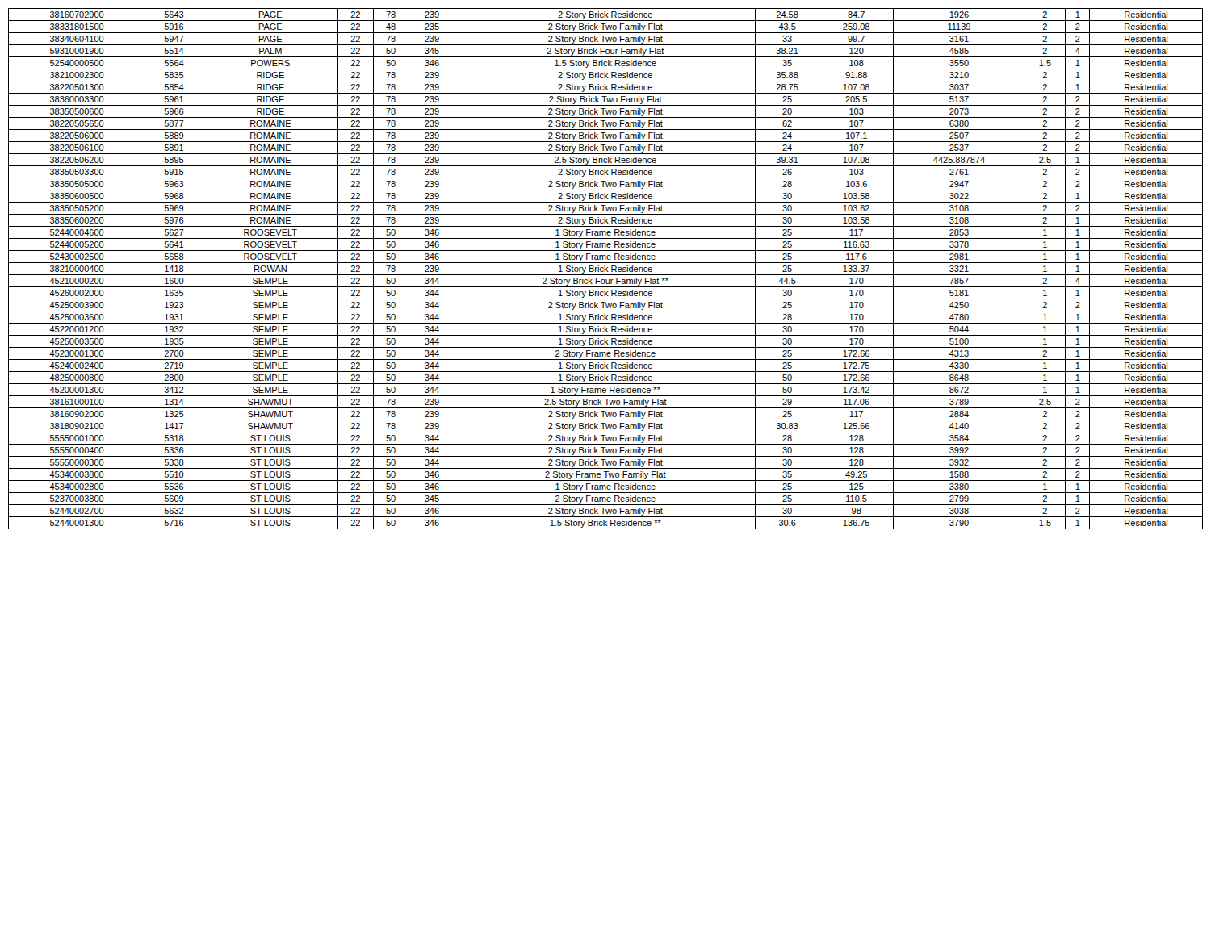| 38160702900 | 5643 | PAGE | 22 | 78 | 239 | 2 Story Brick Residence | 24.58 | 84.7 | 1926 | 2 | 1 | Residential |
| 38331801500 | 5916 | PAGE | 22 | 48 | 235 | 2 Story Brick Two Family Flat | 43.5 | 259.08 | 11139 | 2 | 2 | Residential |
| 38340604100 | 5947 | PAGE | 22 | 78 | 239 | 2 Story Brick Two Family Flat | 33 | 99.7 | 3161 | 2 | 2 | Residential |
| 59310001900 | 5514 | PALM | 22 | 50 | 345 | 2 Story Brick Four Family Flat | 38.21 | 120 | 4585 | 2 | 4 | Residential |
| 52540000500 | 5564 | POWERS | 22 | 50 | 346 | 1.5 Story Brick Residence | 35 | 108 | 3550 | 1.5 | 1 | Residential |
| 38210002300 | 5835 | RIDGE | 22 | 78 | 239 | 2 Story Brick Residence | 35.88 | 91.88 | 3210 | 2 | 1 | Residential |
| 38220501300 | 5854 | RIDGE | 22 | 78 | 239 | 2 Story Brick Residence | 28.75 | 107.08 | 3037 | 2 | 1 | Residential |
| 38360003300 | 5961 | RIDGE | 22 | 78 | 239 | 2 Story Brick Two Famiy Flat | 25 | 205.5 | 5137 | 2 | 2 | Residential |
| 38350500600 | 5966 | RIDGE | 22 | 78 | 239 | 2 Story Brick Two Family Flat | 20 | 103 | 2073 | 2 | 2 | Residential |
| 38220505650 | 5877 | ROMAINE | 22 | 78 | 239 | 2 Story Brick Two Family Flat | 62 | 107 | 6380 | 2 | 2 | Residential |
| 38220506000 | 5889 | ROMAINE | 22 | 78 | 239 | 2 Story Brick Two Family Flat | 24 | 107.1 | 2507 | 2 | 2 | Residential |
| 38220506100 | 5891 | ROMAINE | 22 | 78 | 239 | 2 Story Brick Two Family Flat | 24 | 107 | 2537 | 2 | 2 | Residential |
| 38220506200 | 5895 | ROMAINE | 22 | 78 | 239 | 2.5 Story Brick Residence | 39.31 | 107.08 | 4425.887874 | 2.5 | 1 | Residential |
| 38350503300 | 5915 | ROMAINE | 22 | 78 | 239 | 2 Story Brick Residence | 26 | 103 | 2761 | 2 | 2 | Residential |
| 38350505000 | 5963 | ROMAINE | 22 | 78 | 239 | 2 Story Brick Two Family Flat | 28 | 103.6 | 2947 | 2 | 2 | Residential |
| 38350600500 | 5968 | ROMAINE | 22 | 78 | 239 | 2 Story Brick Residence | 30 | 103.58 | 3022 | 2 | 1 | Residential |
| 38350505200 | 5969 | ROMAINE | 22 | 78 | 239 | 2 Story Brick Two Family Flat | 30 | 103.62 | 3108 | 2 | 2 | Residential |
| 38350600200 | 5976 | ROMAINE | 22 | 78 | 239 | 2 Story Brick Residence | 30 | 103.58 | 3108 | 2 | 1 | Residential |
| 52440004600 | 5627 | ROOSEVELT | 22 | 50 | 346 | 1 Story Frame Residence | 25 | 117 | 2853 | 1 | 1 | Residential |
| 52440005200 | 5641 | ROOSEVELT | 22 | 50 | 346 | 1 Story Frame Residence | 25 | 116.63 | 3378 | 1 | 1 | Residential |
| 52430002500 | 5658 | ROOSEVELT | 22 | 50 | 346 | 1 Story Frame Residence | 25 | 117.6 | 2981 | 1 | 1 | Residential |
| 38210000400 | 1418 | ROWAN | 22 | 78 | 239 | 1 Story Brick Residence | 25 | 133.37 | 3321 | 1 | 1 | Residential |
| 45210000200 | 1600 | SEMPLE | 22 | 50 | 344 | 2 Story Brick Four Family Flat ** | 44.5 | 170 | 7857 | 2 | 4 | Residential |
| 45260002000 | 1635 | SEMPLE | 22 | 50 | 344 | 1 Story Brick Residence | 30 | 170 | 5181 | 1 | 1 | Residential |
| 45250003900 | 1923 | SEMPLE | 22 | 50 | 344 | 2 Story Brick Two Family Flat | 25 | 170 | 4250 | 2 | 2 | Residential |
| 45250003600 | 1931 | SEMPLE | 22 | 50 | 344 | 1 Story Brick Residence | 28 | 170 | 4780 | 1 | 1 | Residential |
| 45220001200 | 1932 | SEMPLE | 22 | 50 | 344 | 1 Story Brick Residence | 30 | 170 | 5044 | 1 | 1 | Residential |
| 45250003500 | 1935 | SEMPLE | 22 | 50 | 344 | 1 Story Brick Residence | 30 | 170 | 5100 | 1 | 1 | Residential |
| 45230001300 | 2700 | SEMPLE | 22 | 50 | 344 | 2 Story Frame Residence | 25 | 172.66 | 4313 | 2 | 1 | Residential |
| 45240002400 | 2719 | SEMPLE | 22 | 50 | 344 | 1 Story Brick Residence | 25 | 172.75 | 4330 | 1 | 1 | Residential |
| 48250000800 | 2800 | SEMPLE | 22 | 50 | 344 | 1 Story Brick Residence | 50 | 172.66 | 8648 | 1 | 1 | Residential |
| 45200001300 | 3412 | SEMPLE | 22 | 50 | 344 | 1 Story Frame Residence ** | 50 | 173.42 | 8672 | 1 | 1 | Residential |
| 38161000100 | 1314 | SHAWMUT | 22 | 78 | 239 | 2.5 Story Brick Two Family Flat | 29 | 117.06 | 3789 | 2.5 | 2 | Residential |
| 38160902000 | 1325 | SHAWMUT | 22 | 78 | 239 | 2 Story Brick Two Family Flat | 25 | 117 | 2884 | 2 | 2 | Residential |
| 38180902100 | 1417 | SHAWMUT | 22 | 78 | 239 | 2 Story Brick Two Family Flat | 30.83 | 125.66 | 4140 | 2 | 2 | Residential |
| 55550001000 | 5318 | ST LOUIS | 22 | 50 | 344 | 2 Story Brick Two Family Flat | 28 | 128 | 3584 | 2 | 2 | Residential |
| 55550000400 | 5336 | ST LOUIS | 22 | 50 | 344 | 2 Story Brick Two Family Flat | 30 | 128 | 3992 | 2 | 2 | Residential |
| 55550000300 | 5338 | ST LOUIS | 22 | 50 | 344 | 2 Story Brick Two Family Flat | 30 | 128 | 3932 | 2 | 2 | Residential |
| 45340003800 | 5510 | ST LOUIS | 22 | 50 | 346 | 2 Story Frame Two Family Flat | 35 | 49.25 | 1588 | 2 | 2 | Residential |
| 45340002800 | 5536 | ST LOUIS | 22 | 50 | 346 | 1 Story Frame Residence | 25 | 125 | 3380 | 1 | 1 | Residential |
| 52370003800 | 5609 | ST LOUIS | 22 | 50 | 345 | 2 Story Frame Residence | 25 | 110.5 | 2799 | 2 | 1 | Residential |
| 52440002700 | 5632 | ST LOUIS | 22 | 50 | 346 | 2 Story Brick Two Family Flat | 30 | 98 | 3038 | 2 | 2 | Residential |
| 52440001300 | 5716 | ST LOUIS | 22 | 50 | 346 | 1.5 Story Brick Residence ** | 30.6 | 136.75 | 3790 | 1.5 | 1 | Residential |